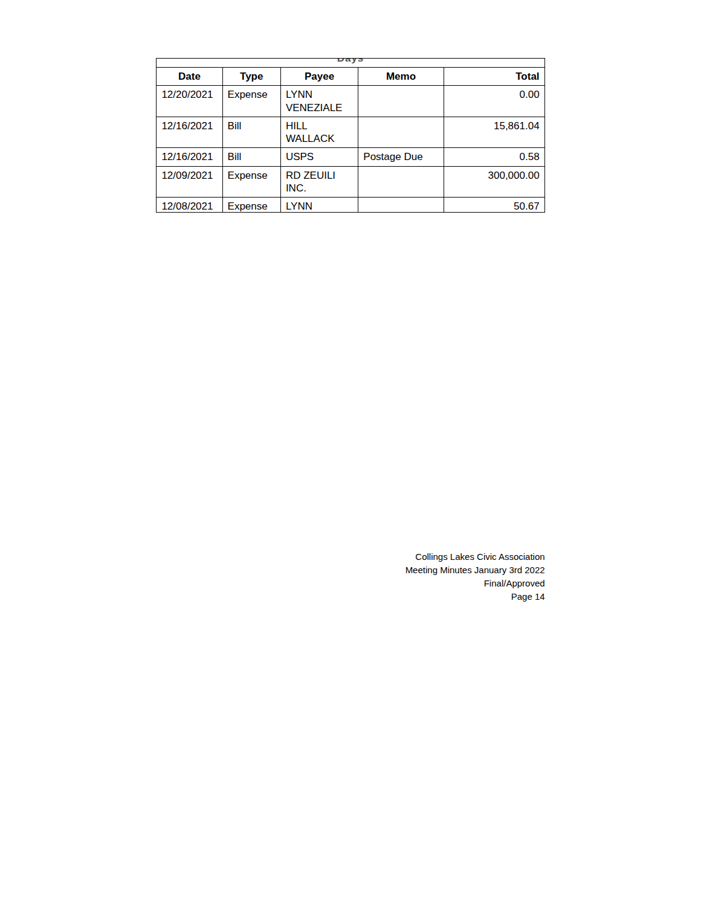Days
| Date | Type | Payee | Memo | Total |
| --- | --- | --- | --- | --- |
| 12/20/2021 | Expense | LYNN VENEZIALE | | 0.00 |
| 12/16/2021 | Bill | HILL WALLACK | | 15,861.04 |
| 12/16/2021 | Bill | USPS | Postage Due | 0.58 |
| 12/09/2021 | Expense | RD ZEUILI INC. | | 300,000.00 |
| 12/08/2021 | Expense | LYNN VENEZIALE | | 50.67 |
Collings Lakes Civic Association
Meeting Minutes January 3rd 2022
Final/Approved
Page 14